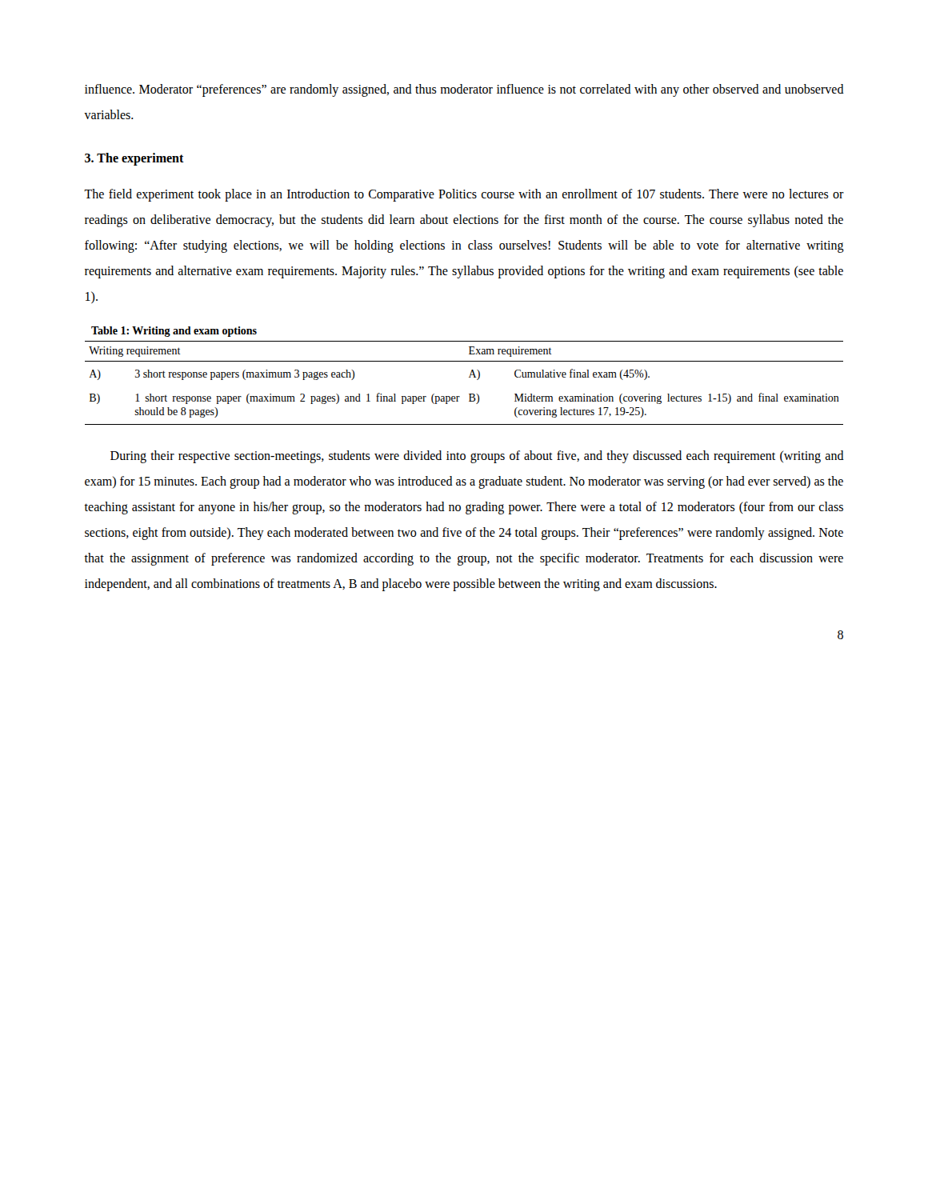influence. Moderator “preferences” are randomly assigned, and thus moderator influence is not correlated with any other observed and unobserved variables.
3. The experiment
The field experiment took place in an Introduction to Comparative Politics course with an enrollment of 107 students. There were no lectures or readings on deliberative democracy, but the students did learn about elections for the first month of the course. The course syllabus noted the following: “After studying elections, we will be holding elections in class ourselves! Students will be able to vote for alternative writing requirements and alternative exam requirements. Majority rules.” The syllabus provided options for the writing and exam requirements (see table 1).
Table 1: Writing and exam options
| Writing requirement | Exam requirement |
| --- | --- |
| A) | 3 short response papers (maximum 3 pages each) | A) | Cumulative final exam (45%). |
| B) | 1 short response paper (maximum 2 pages) and 1 final paper (paper should be 8 pages) | B) | Midterm examination (covering lectures 1-15) and final examination (covering lectures 17, 19-25). |
During their respective section-meetings, students were divided into groups of about five, and they discussed each requirement (writing and exam) for 15 minutes. Each group had a moderator who was introduced as a graduate student. No moderator was serving (or had ever served) as the teaching assistant for anyone in his/her group, so the moderators had no grading power. There were a total of 12 moderators (four from our class sections, eight from outside). They each moderated between two and five of the 24 total groups. Their “preferences” were randomly assigned. Note that the assignment of preference was randomized according to the group, not the specific moderator. Treatments for each discussion were independent, and all combinations of treatments A, B and placebo were possible between the writing and exam discussions.
8